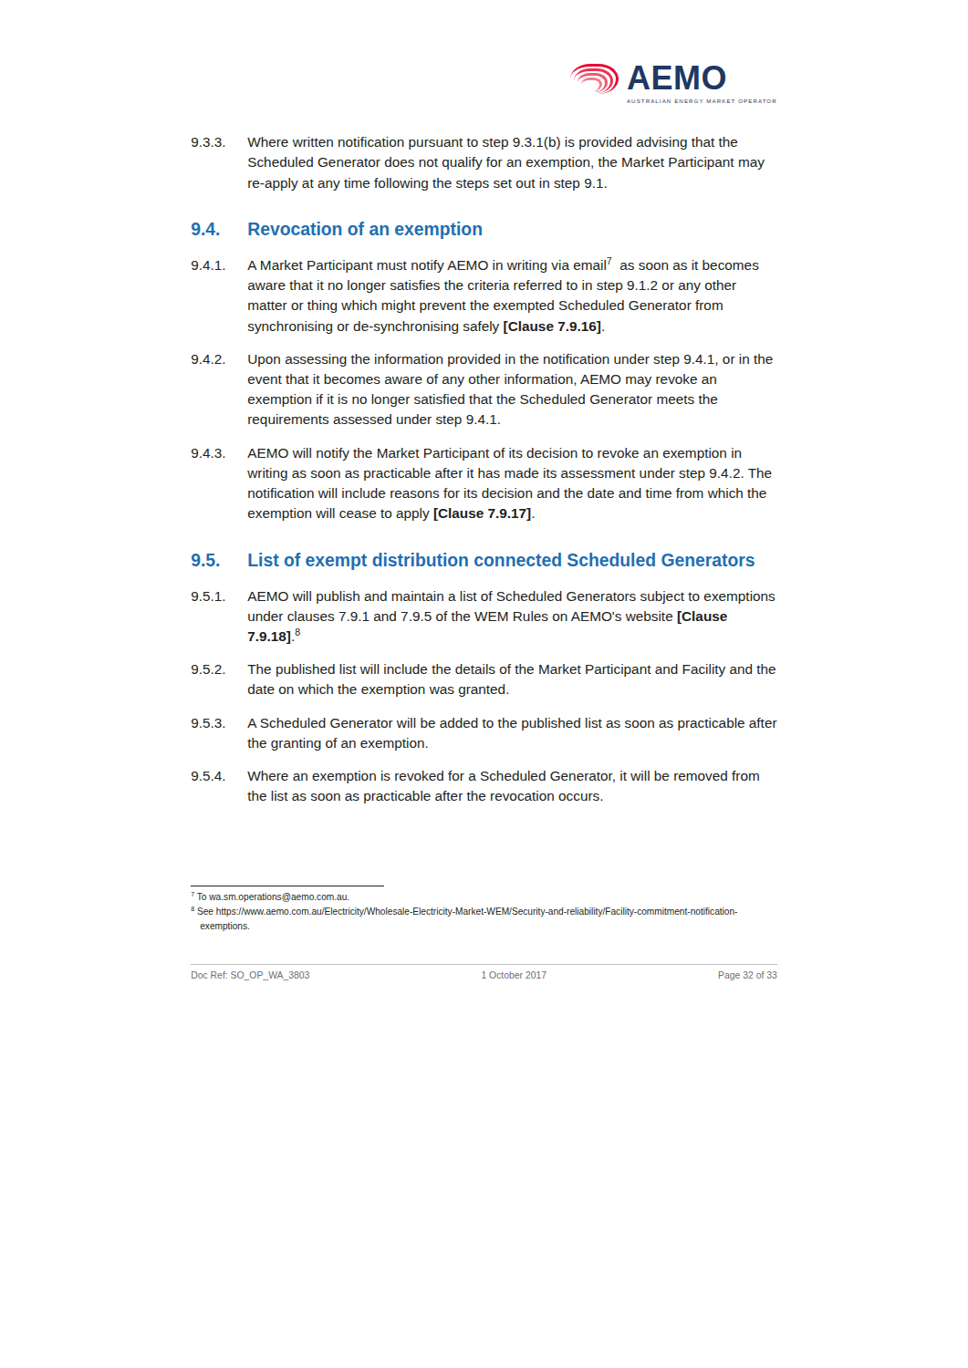AEMO
AUSTRALIAN ENERGY MARKET OPERATOR
9.3.3.
Where written notification pursuant to step 9.3.1(b) is provided advising that the Scheduled Generator does not qualify for an exemption, the Market Participant may re-apply at any time following the steps set out in step 9.1.
9.4. Revocation of an exemption
9.4.1.
A Market Participant must notify AEMO in writing via email7 as soon as it becomes aware that it no longer satisfies the criteria referred to in step 9.1.2 or any other matter or thing which might prevent the exempted Scheduled Generator from synchronising or de-synchronising safely [Clause 7.9.16].
9.4.2.
Upon assessing the information provided in the notification under step 9.4.1, or in the event that it becomes aware of any other information, AEMO may revoke an exemption if it is no longer satisfied that the Scheduled Generator meets the requirements assessed under step 9.4.1.
9.4.3.
AEMO will notify the Market Participant of its decision to revoke an exemption in writing as soon as practicable after it has made its assessment under step 9.4.2. The notification will include reasons for its decision and the date and time from which the exemption will cease to apply [Clause 7.9.17].
9.5. List of exempt distribution connected Scheduled Generators
9.5.1.
AEMO will publish and maintain a list of Scheduled Generators subject to exemptions under clauses 7.9.1 and 7.9.5 of the WEM Rules on AEMO's website [Clause 7.9.18].8
9.5.2.
The published list will include the details of the Market Participant and Facility and the date on which the exemption was granted.
9.5.3.
A Scheduled Generator will be added to the published list as soon as practicable after the granting of an exemption.
9.5.4.
Where an exemption is revoked for a Scheduled Generator, it will be removed from the list as soon as practicable after the revocation occurs.
7 To wa.sm.operations@aemo.com.au.
8 See https://www.aemo.com.au/Electricity/Wholesale-Electricity-Market-WEM/Security-and-reliability/Facility-commitment-notification-
exemptions.
Doc Ref: SO_OP_WA_3803
1 October 2017
Page 32 of 33